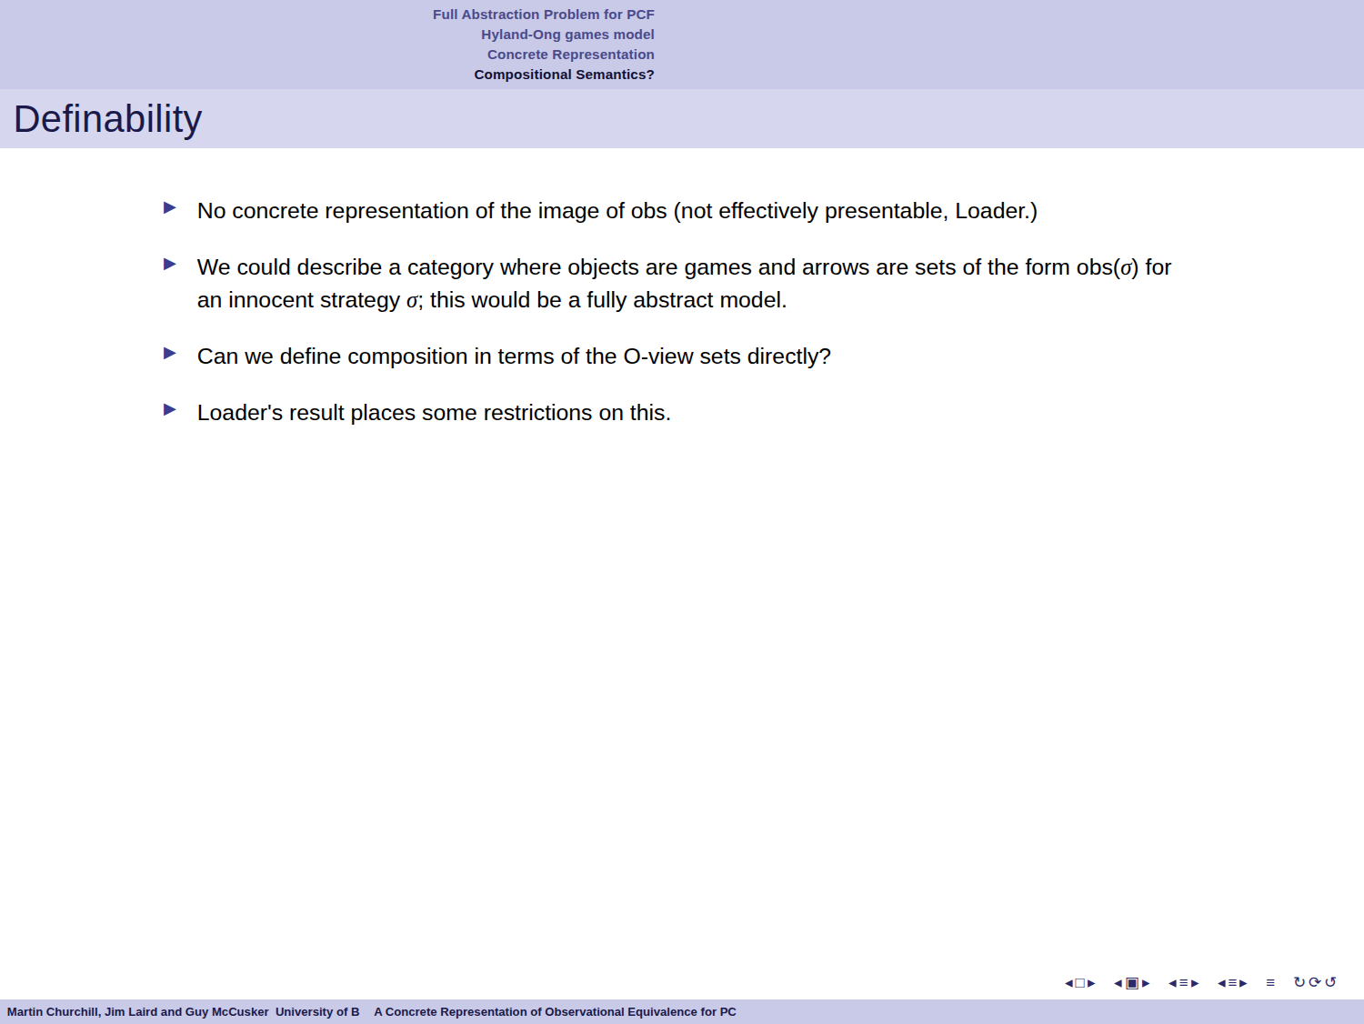Full Abstraction Problem for PCF Hyland-Ong games model Concrete Representation Compositional Semantics?
Definability
No concrete representation of the image of obs (not effectively presentable, Loader.)
We could describe a category where objects are games and arrows are sets of the form obs(σ) for an innocent strategy σ; this would be a fully abstract model.
Can we define composition in terms of the O-view sets directly?
Loader's result places some restrictions on this.
◂□▸ ◂▣▸ ◂≡▸ ◂≡▸ ≡ ↻⟳↺
Martin Churchill, Jim Laird and Guy McCusker University of B
A Concrete Representation of Observational Equivalence for PC